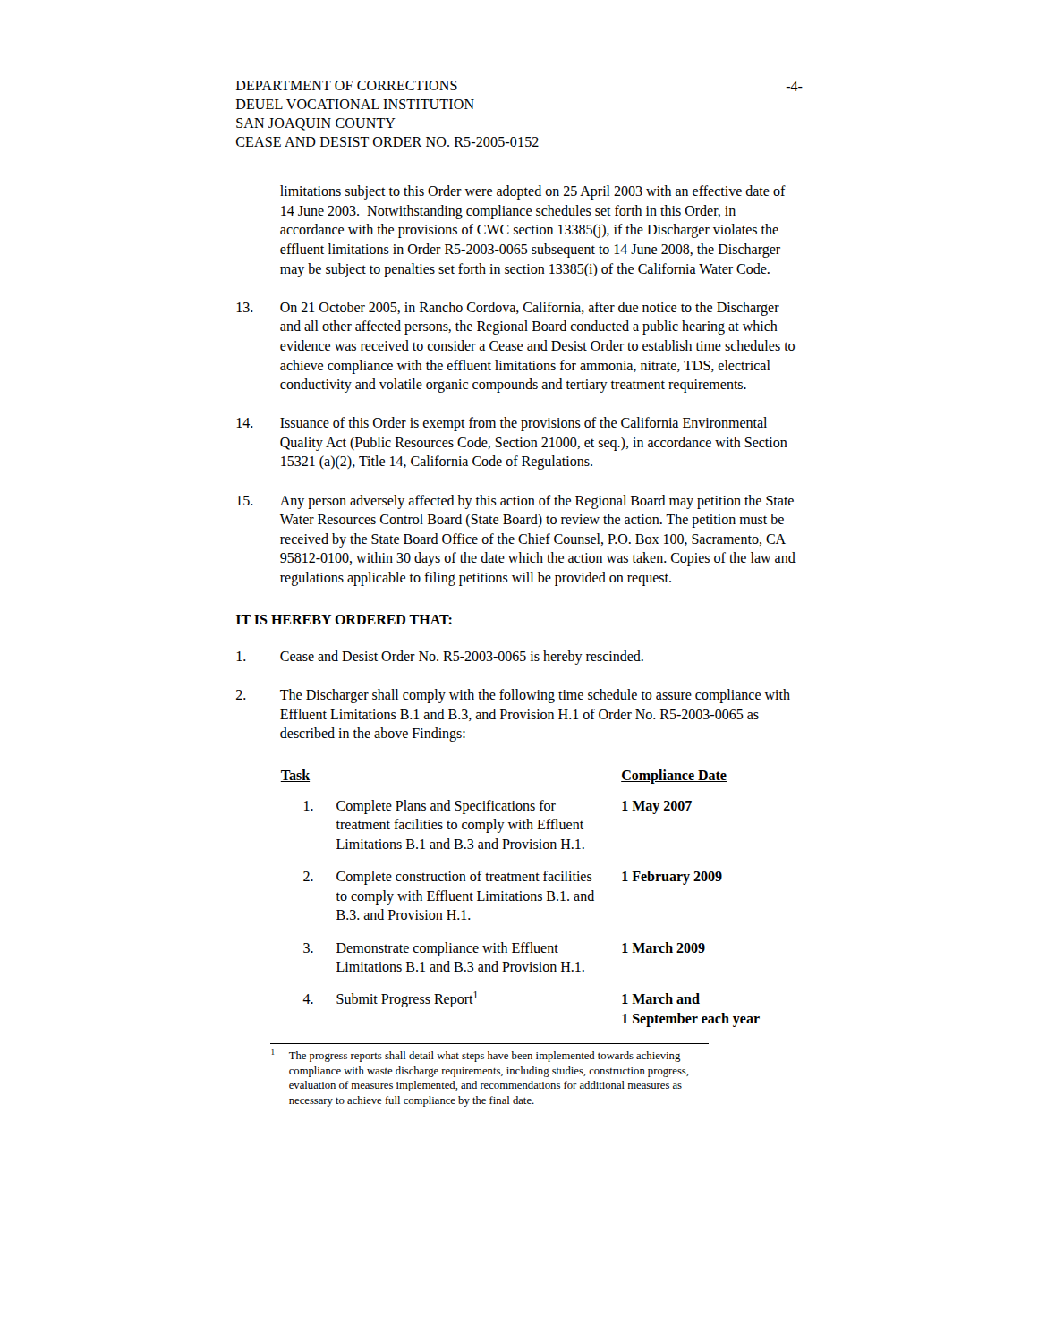-4-
Department of Corrections
Deuel Vocational Institution
San Joaquin County
Cease and Desist Order No. R5-2005-0152
limitations subject to this Order were adopted on 25 April 2003 with an effective date of 14 June 2003. Notwithstanding compliance schedules set forth in this Order, in accordance with the provisions of CWC section 13385(j), if the Discharger violates the effluent limitations in Order R5-2003-0065 subsequent to 14 June 2008, the Discharger may be subject to penalties set forth in section 13385(i) of the California Water Code.
13. On 21 October 2005, in Rancho Cordova, California, after due notice to the Discharger and all other affected persons, the Regional Board conducted a public hearing at which evidence was received to consider a Cease and Desist Order to establish time schedules to achieve compliance with the effluent limitations for ammonia, nitrate, TDS, electrical conductivity and volatile organic compounds and tertiary treatment requirements.
14. Issuance of this Order is exempt from the provisions of the California Environmental Quality Act (Public Resources Code, Section 21000, et seq.), in accordance with Section 15321 (a)(2), Title 14, California Code of Regulations.
15. Any person adversely affected by this action of the Regional Board may petition the State Water Resources Control Board (State Board) to review the action. The petition must be received by the State Board Office of the Chief Counsel, P.O. Box 100, Sacramento, CA 95812-0100, within 30 days of the date which the action was taken. Copies of the law and regulations applicable to filing petitions will be provided on request.
IT IS HEREBY ORDERED THAT:
1. Cease and Desist Order No. R5-2003-0065 is hereby rescinded.
2. The Discharger shall comply with the following time schedule to assure compliance with Effluent Limitations B.1 and B.3, and Provision H.1 of Order No. R5-2003-0065 as described in the above Findings:
| Task | Compliance Date |
| --- | --- |
| 1. | Complete Plans and Specifications for treatment facilities to comply with Effluent Limitations B.1 and B.3 and Provision H.1. | 1 May 2007 |
| 2. | Complete construction of treatment facilities to comply with Effluent Limitations B.1. and B.3. and Provision H.1. | 1 February 2009 |
| 3. | Demonstrate compliance with Effluent Limitations B.1 and B.3 and Provision H.1. | 1 March 2009 |
| 4. | Submit Progress Report 1 | 1 March and 1 September each year |
1 The progress reports shall detail what steps have been implemented towards achieving compliance with waste discharge requirements, including studies, construction progress, evaluation of measures implemented, and recommendations for additional measures as necessary to achieve full compliance by the final date.